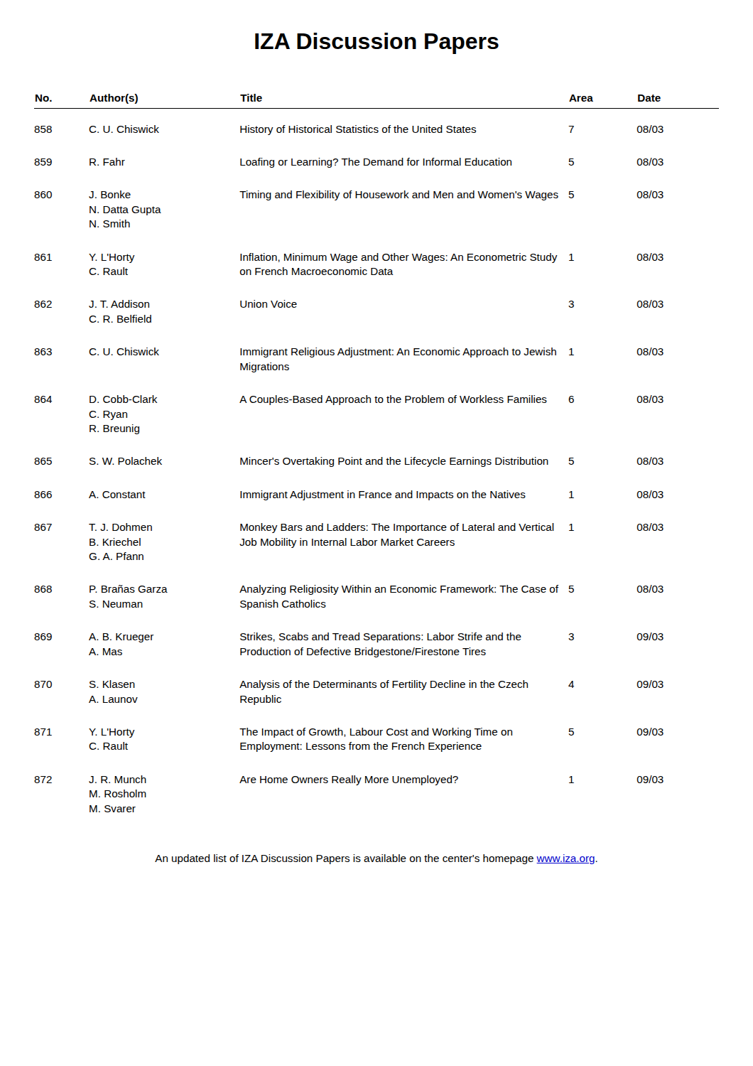IZA Discussion Papers
| No. | Author(s) | Title | Area | Date |
| --- | --- | --- | --- | --- |
| 858 | C. U. Chiswick | History of Historical Statistics of the United States | 7 | 08/03 |
| 859 | R. Fahr | Loafing or Learning? The Demand for Informal Education | 5 | 08/03 |
| 860 | J. Bonke N. Datta Gupta N. Smith | Timing and Flexibility of Housework and Men and Women's Wages | 5 | 08/03 |
| 861 | Y. L'Horty C. Rault | Inflation, Minimum Wage and Other Wages: An Econometric Study on French Macroeconomic Data | 1 | 08/03 |
| 862 | J. T. Addison C. R. Belfield | Union Voice | 3 | 08/03 |
| 863 | C. U. Chiswick | Immigrant Religious Adjustment: An Economic Approach to Jewish Migrations | 1 | 08/03 |
| 864 | D. Cobb-Clark C. Ryan R. Breunig | A Couples-Based Approach to the Problem of Workless Families | 6 | 08/03 |
| 865 | S. W. Polachek | Mincer's Overtaking Point and the Lifecycle Earnings Distribution | 5 | 08/03 |
| 866 | A. Constant | Immigrant Adjustment in France and Impacts on the Natives | 1 | 08/03 |
| 867 | T. J. Dohmen B. Kriechel G. A. Pfann | Monkey Bars and Ladders: The Importance of Lateral and Vertical Job Mobility in Internal Labor Market Careers | 1 | 08/03 |
| 868 | P. Brañas Garza S. Neuman | Analyzing Religiosity Within an Economic Framework: The Case of Spanish Catholics | 5 | 08/03 |
| 869 | A. B. Krueger A. Mas | Strikes, Scabs and Tread Separations: Labor Strife and the Production of Defective Bridgestone/Firestone Tires | 3 | 09/03 |
| 870 | S. Klasen A. Launov | Analysis of the Determinants of Fertility Decline in the Czech Republic | 4 | 09/03 |
| 871 | Y. L'Horty C. Rault | The Impact of Growth, Labour Cost and Working Time on Employment: Lessons from the French Experience | 5 | 09/03 |
| 872 | J. R. Munch M. Rosholm M. Svarer | Are Home Owners Really More Unemployed? | 1 | 09/03 |
An updated list of IZA Discussion Papers is available on the center's homepage www.iza.org.